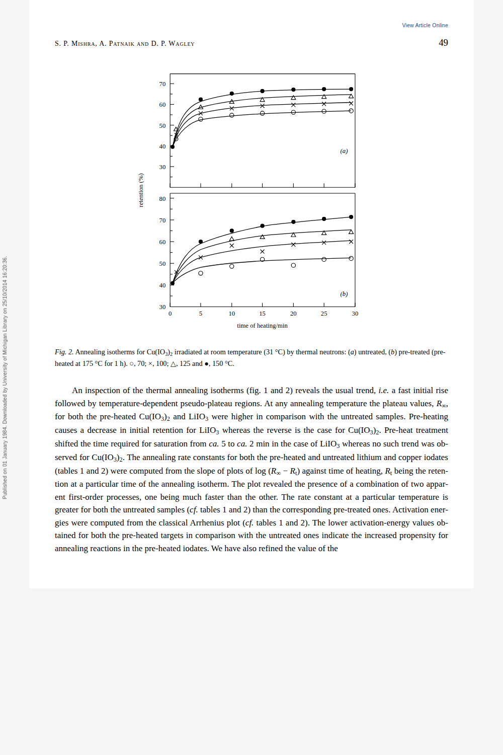Published on 01 January 1984. Downloaded by University of Michigan Library on 25/10/2014 16:20:36.
View Article Online
S. P. Mishra, A. Patnaik and D. P. Wagley 49
70 60 50 40 30 (a) 80 70 60 50 40 30 0 5 10 15 20 25 30 (b) time of heating/min retention (%)
Fig. 2. Annealing isotherms for Cu(IO3)2 irradiated at room temperature (31 °C) by thermal neutrons: (a) untreated, (b) pre-treated (pre-heated at 175 °C for 1 h). ○, 70; ×, 100; △, 125 and ●, 150 °C.
An inspection of the thermal annealing isotherms (fig. 1 and 2) reveals the usual trend, i.e. a fast initial rise followed by temperature-dependent pseudo-plateau regions. At any annealing temperature the plateau values, R∞, for both the pre-heated Cu(IO3)2 and LiIO3 were higher in comparison with the untreated samples. Pre-heating causes a decrease in initial retention for LiIO3 whereas the reverse is the case for Cu(IO3)2. Pre-heat treatment shifted the time required for saturation from ca. 5 to ca. 2 min in the case of LiIO3 whereas no such trend was observed for Cu(IO3)2. The annealing rate constants for both the pre-heated and untreated lithium and copper iodates (tables 1 and 2) were computed from the slope of plots of log (R∞ − Rt) against time of heating, Rt being the retention at a particular time of the annealing isotherm. The plot revealed the presence of a combination of two apparent first-order processes, one being much faster than the other. The rate constant at a particular temperature is greater for both the untreated samples (cf. tables 1 and 2) than the corresponding pre-treated ones. Activation energies were computed from the classical Arrhenius plot (cf. tables 1 and 2). The lower activation-energy values obtained for both the pre-heated targets in comparison with the untreated ones indicate the increased propensity for annealing reactions in the pre-heated iodates. We have also refined the value of the